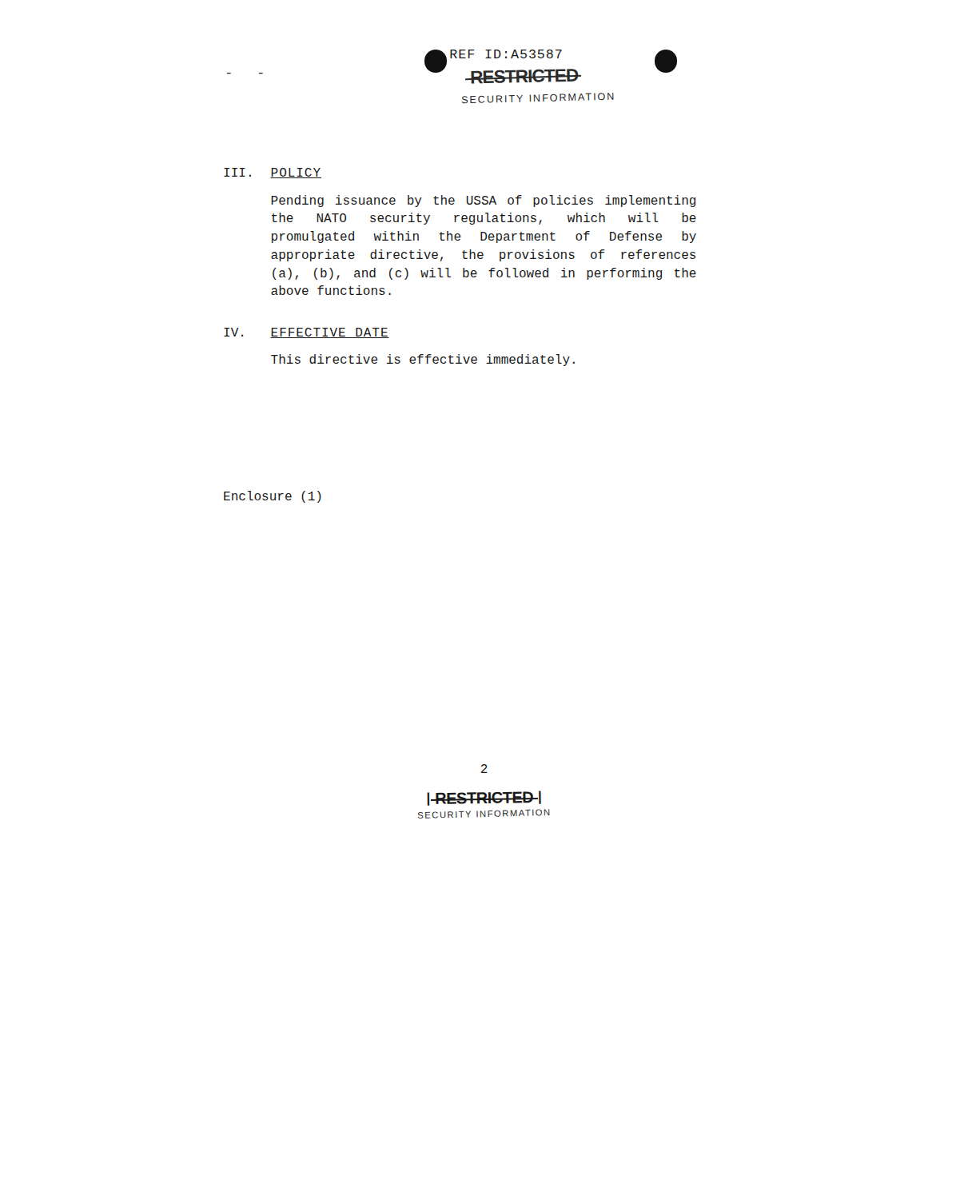- -
REF ID:A53587
RESTRICTED
SECURITY INFORMATION
III. POLICY
Pending issuance by the USSA of policies implementing the NATO security regulations, which will be promulgated within the Department of Defense by appropriate directive, the provisions of references (a), (b), and (c) will be followed in performing the above functions.
IV. EFFECTIVE DATE
This directive is effective immediately.
Enclosure (1)
2
|RESTRICTED|
SECURITY INFORMATION